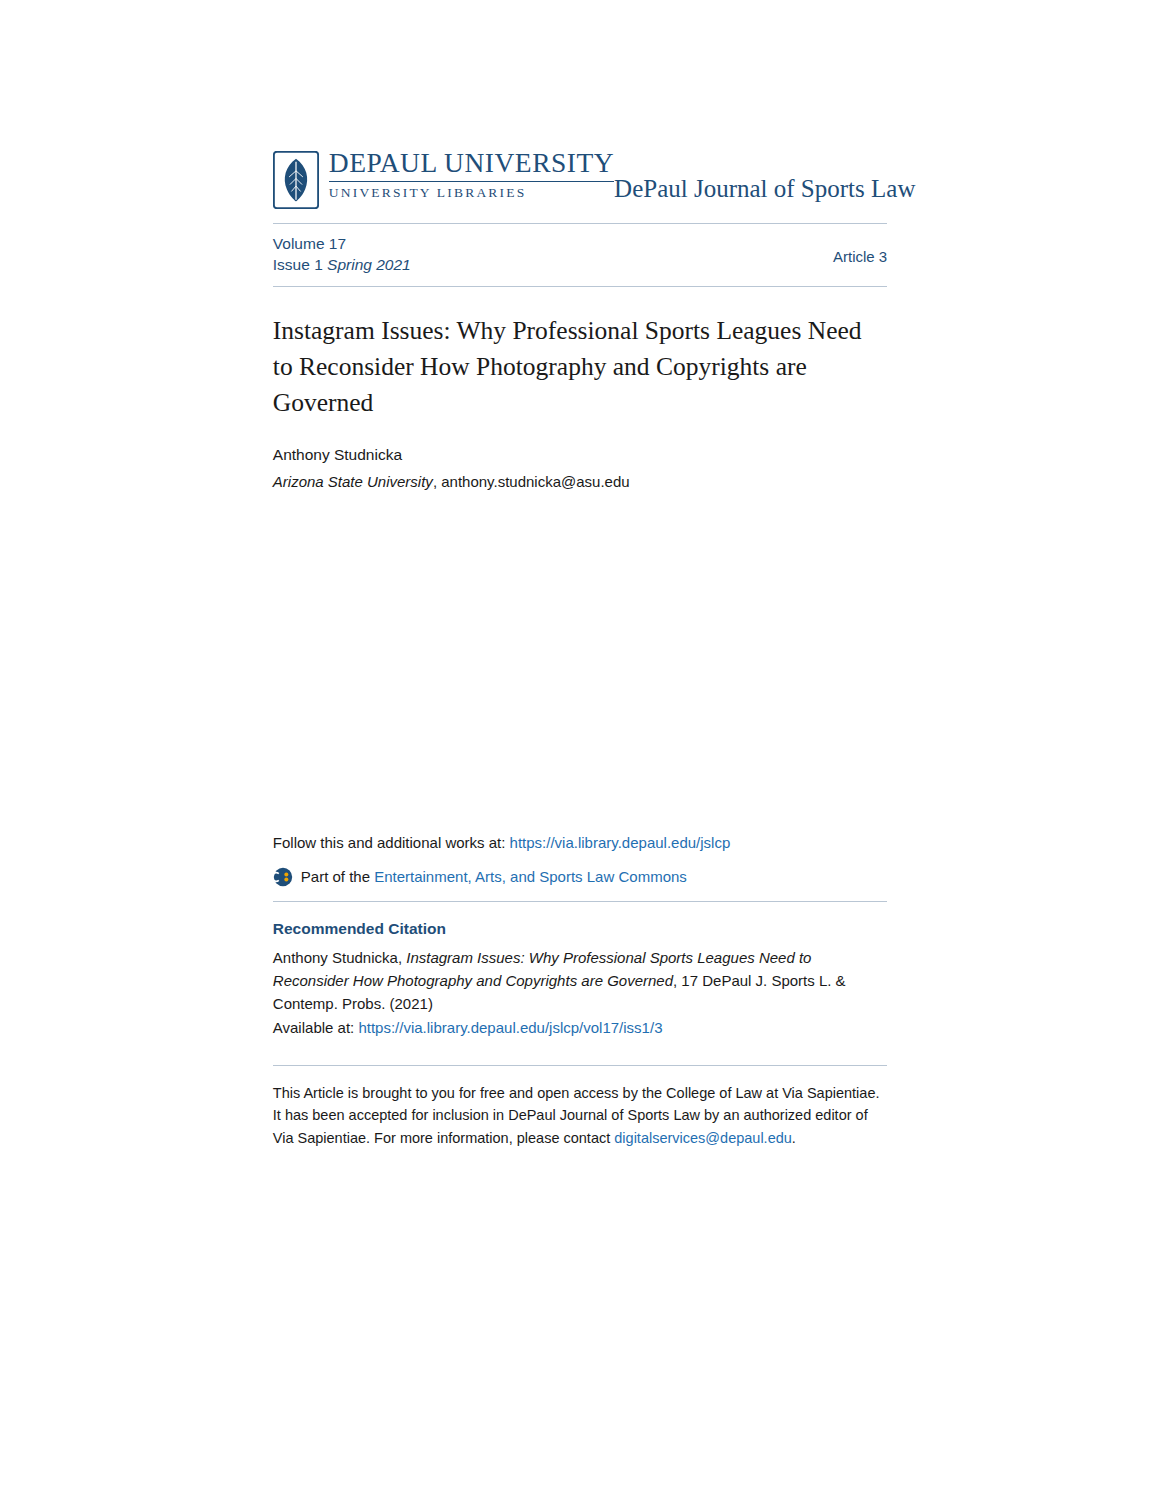DEPAUL UNIVERSITY
UNIVERSITY LIBRARIES
DePaul Journal of Sports Law
Volume 17
Issue 1 Spring 2021
Article 3
Instagram Issues: Why Professional Sports Leagues Need to Reconsider How Photography and Copyrights are Governed
Anthony Studnicka
Arizona State University, anthony.studnicka@asu.edu
Follow this and additional works at: https://via.library.depaul.edu/jslcp
Part of the Entertainment, Arts, and Sports Law Commons
Recommended Citation
Anthony Studnicka, Instagram Issues: Why Professional Sports Leagues Need to Reconsider How Photography and Copyrights are Governed, 17 DePaul J. Sports L. & Contemp. Probs. (2021)
Available at: https://via.library.depaul.edu/jslcp/vol17/iss1/3
This Article is brought to you for free and open access by the College of Law at Via Sapientiae. It has been accepted for inclusion in DePaul Journal of Sports Law by an authorized editor of Via Sapientiae. For more information, please contact digitalservices@depaul.edu.